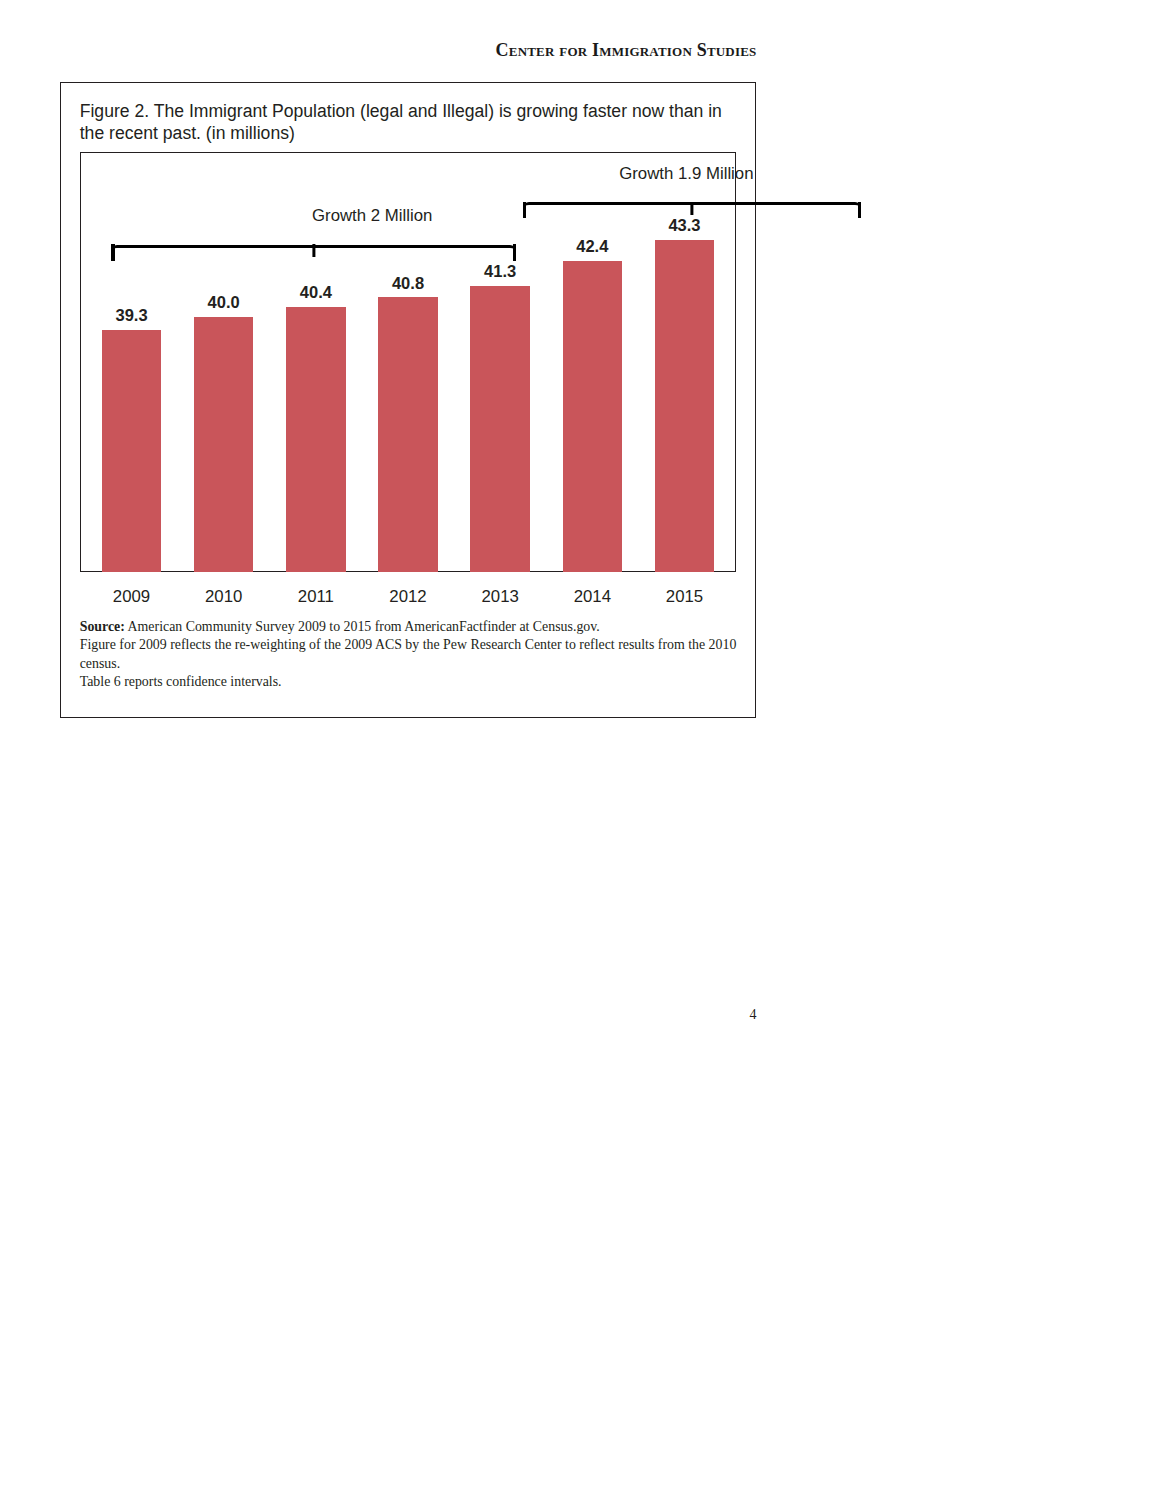Center for Immigration Studies
Figure 2. The Immigrant Population (legal and Illegal) is growing faster now than in the recent past. (in millions)
Growth 1.9 Million
Growth 2 Million
39.3
40.0
40.4
40.8
41.3
42.4
43.3
2009
2010
2011
2012
2013
2014
2015
Source: American Community Survey 2009 to 2015 from AmericanFactfinder at Census.gov.
Figure for 2009 reflects the re-weighting of the 2009 ACS by the Pew Research Center to reflect results from the 2010 census.
Table 6 reports confidence intervals.
4